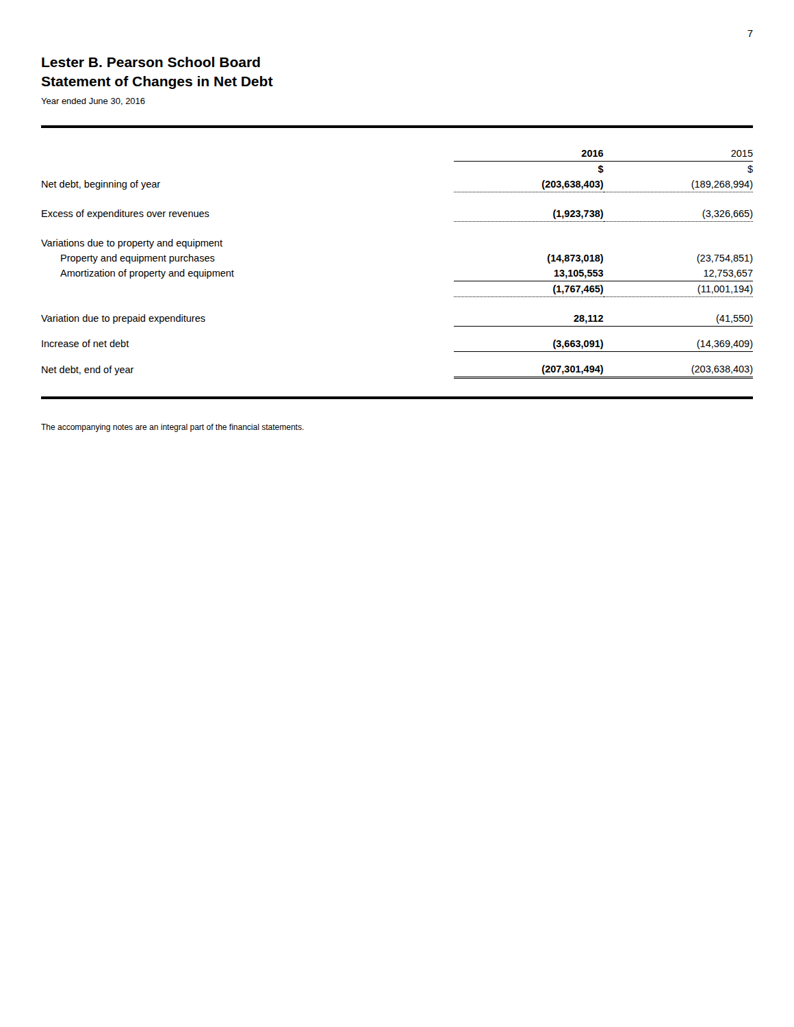7
Lester B. Pearson School Board
Statement of Changes in Net Debt
Year ended June 30, 2016
| | 2016 | 2015 |
| | $ | $ |
| Net debt, beginning of year | (203,638,403) | (189,268,994) |
| Excess of expenditures over revenues | (1,923,738) | (3,326,665) |
| Variations due to property and equipment | | |
| Property and equipment purchases | (14,873,018) | (23,754,851) |
| Amortization of property and equipment | 13,105,553 | 12,753,657 |
| | (1,767,465) | (11,001,194) |
| Variation due to prepaid expenditures | 28,112 | (41,550) |
| Increase of net debt | (3,663,091) | (14,369,409) |
| Net debt, end of year | (207,301,494) | (203,638,403) |
The accompanying notes are an integral part of the financial statements.